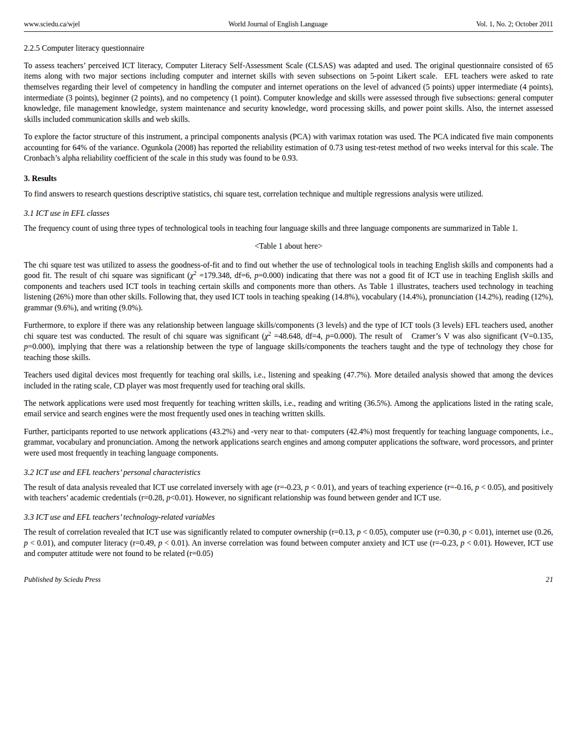www.sciedu.ca/wjel
World Journal of English Language
Vol. 1, No. 2; October 2011
2.2.5 Computer literacy questionnaire
To assess teachers’ perceived ICT literacy, Computer Literacy Self-Assessment Scale (CLSAS) was adapted and used. The original questionnaire consisted of 65 items along with two major sections including computer and internet skills with seven subsections on 5-point Likert scale. EFL teachers were asked to rate themselves regarding their level of competency in handling the computer and internet operations on the level of advanced (5 points) upper intermediate (4 points), intermediate (3 points), beginner (2 points), and no competency (1 point). Computer knowledge and skills were assessed through five subsections: general computer knowledge, file management knowledge, system maintenance and security knowledge, word processing skills, and power point skills. Also, the internet assessed skills included communication skills and web skills.
To explore the factor structure of this instrument, a principal components analysis (PCA) with varimax rotation was used. The PCA indicated five main components accounting for 64% of the variance. Ogunkola (2008) has reported the reliability estimation of 0.73 using test-retest method of two weeks interval for this scale. The Cronbach’s alpha reliability coefficient of the scale in this study was found to be 0.93.
3. Results
To find answers to research questions descriptive statistics, chi square test, correlation technique and multiple regressions analysis were utilized.
3.1 ICT use in EFL classes
The frequency count of using three types of technological tools in teaching four language skills and three language components are summarized in Table 1.
<Table 1 about here>
The chi square test was utilized to assess the goodness-of-fit and to find out whether the use of technological tools in teaching English skills and components had a good fit. The result of chi square was significant (χ2 =179.348, df=6, p=0.000) indicating that there was not a good fit of ICT use in teaching English skills and components and teachers used ICT tools in teaching certain skills and components more than others. As Table 1 illustrates, teachers used technology in teaching listening (26%) more than other skills. Following that, they used ICT tools in teaching speaking (14.8%), vocabulary (14.4%), pronunciation (14.2%), reading (12%), grammar (9.6%), and writing (9.0%).
Furthermore, to explore if there was any relationship between language skills/components (3 levels) and the type of ICT tools (3 levels) EFL teachers used, another chi square test was conducted. The result of chi square was significant (χ2 =48.648, df=4, p=0.000). The result of Cramer’s V was also significant (V=0.135, p=0.000), implying that there was a relationship between the type of language skills/components the teachers taught and the type of technology they chose for teaching those skills.
Teachers used digital devices most frequently for teaching oral skills, i.e., listening and speaking (47.7%). More detailed analysis showed that among the devices included in the rating scale, CD player was most frequently used for teaching oral skills.
The network applications were used most frequently for teaching written skills, i.e., reading and writing (36.5%). Among the applications listed in the rating scale, email service and search engines were the most frequently used ones in teaching written skills.
Further, participants reported to use network applications (43.2%) and -very near to that- computers (42.4%) most frequently for teaching language components, i.e., grammar, vocabulary and pronunciation. Among the network applications search engines and among computer applications the software, word processors, and printer were used most frequently in teaching language components.
3.2 ICT use and EFL teachers’ personal characteristics
The result of data analysis revealed that ICT use correlated inversely with age (r=-0.23, p < 0.01), and years of teaching experience (r=-0.16, p < 0.05), and positively with teachers’ academic credentials (r=0.28, p<0.01). However, no significant relationship was found between gender and ICT use.
3.3 ICT use and EFL teachers’ technology-related variables
The result of correlation revealed that ICT use was significantly related to computer ownership (r=0.13, p < 0.05), computer use (r=0.30, p < 0.01), internet use (0.26, p < 0.01), and computer literacy (r=0.49, p < 0.01). An inverse correlation was found between computer anxiety and ICT use (r=-0.23, p < 0.01). However, ICT use and computer attitude were not found to be related (r=0.05)
Published by Sciedu Press
21